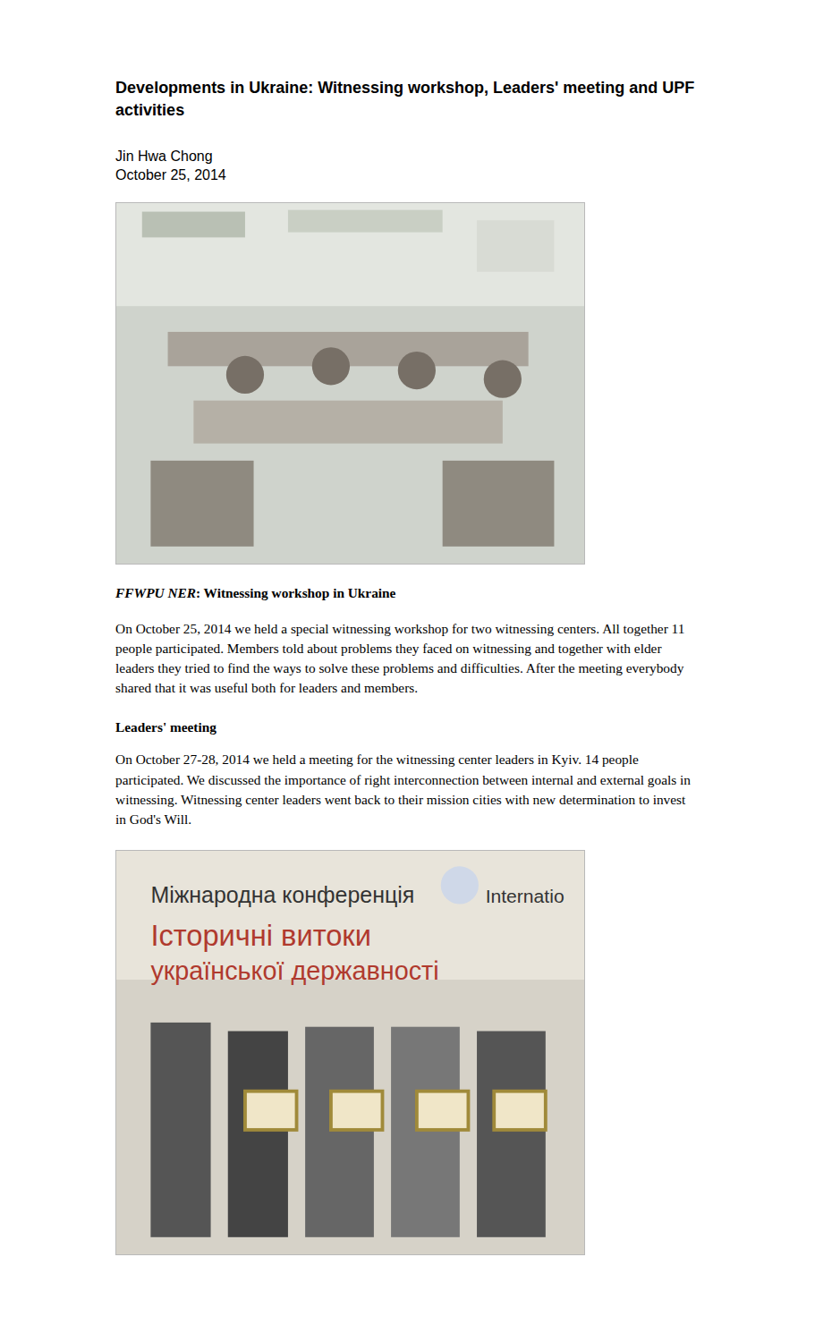Developments in Ukraine: Witnessing workshop, Leaders' meeting and UPF activities
Jin Hwa Chong
October 25, 2014
FFWPU NER: Witnessing workshop in Ukraine
On October 25, 2014 we held a special witnessing workshop for two witnessing centers. All together 11 people participated. Members told about problems they faced on witnessing and together with elder leaders they tried to find the ways to solve these problems and difficulties. After the meeting everybody shared that it was useful both for leaders and members.
Leaders' meeting
On October 27-28, 2014 we held a meeting for the witnessing center leaders in Kyiv. 14 people participated. We discussed the importance of right interconnection between internal and external goals in witnessing. Witnessing center leaders went back to their mission cities with new determination to invest in God's Will.